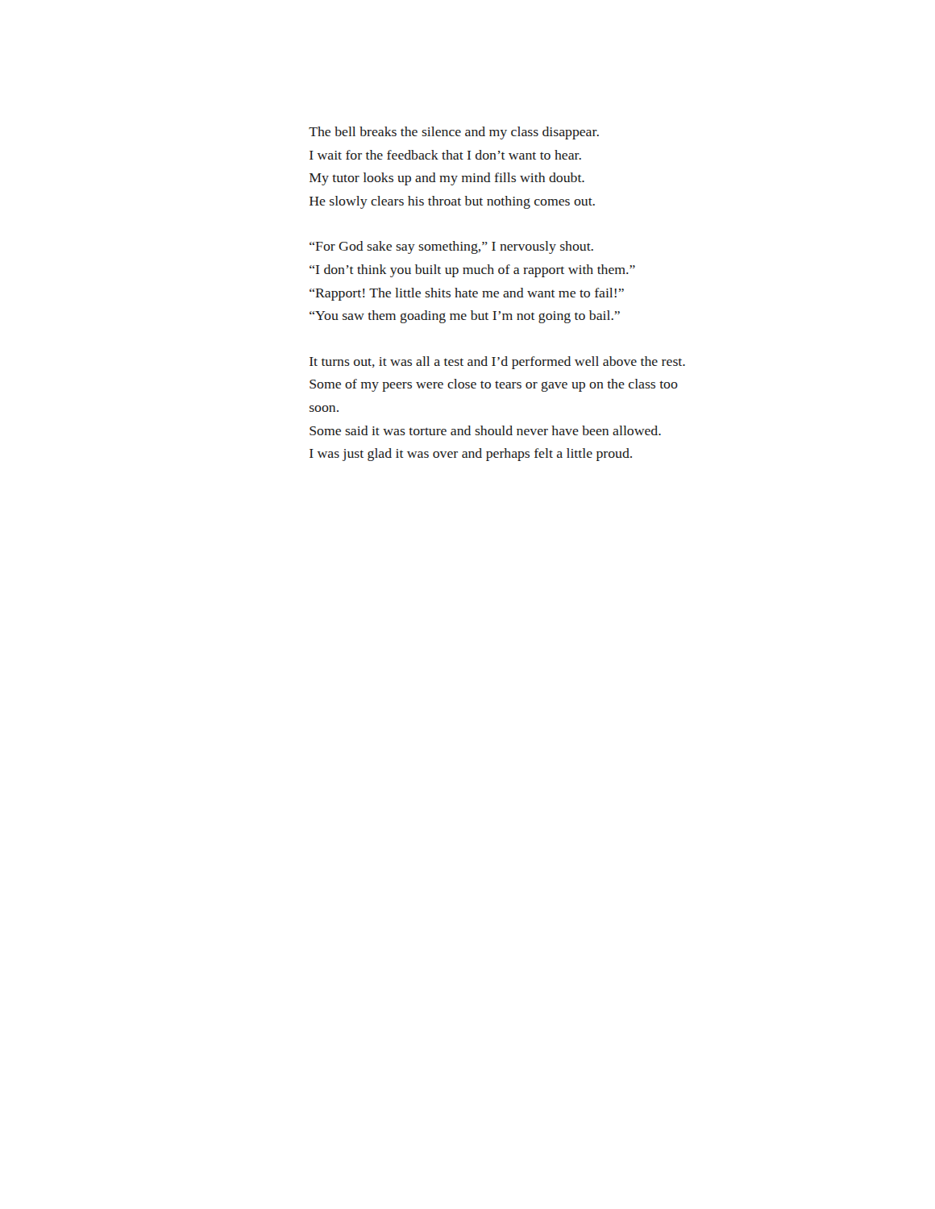The bell breaks the silence and my class disappear.
I wait for the feedback that I don’t want to hear.
My tutor looks up and my mind fills with doubt.
He slowly clears his throat but nothing comes out.
“For God sake say something,” I nervously shout.
“I don’t think you built up much of a rapport with them.”
“Rapport! The little shits hate me and want me to fail!”
“You saw them goading me but I’m not going to bail.”
It turns out, it was all a test and I’d performed well above the rest.
Some of my peers were close to tears or gave up on the class too soon.
Some said it was torture and should never have been allowed.
I was just glad it was over and perhaps felt a little proud.